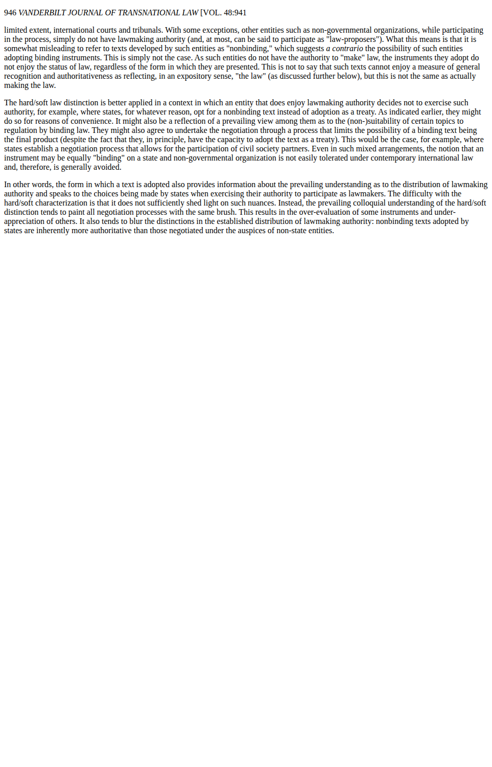946 VANDERBILT JOURNAL OF TRANSNATIONAL LAW [VOL. 48:941
limited extent, international courts and tribunals. With some exceptions, other entities such as non-governmental organizations, while participating in the process, simply do not have lawmaking authority (and, at most, can be said to participate as "law-proposers"). What this means is that it is somewhat misleading to refer to texts developed by such entities as "nonbinding," which suggests a contrario the possibility of such entities adopting binding instruments. This is simply not the case. As such entities do not have the authority to "make" law, the instruments they adopt do not enjoy the status of law, regardless of the form in which they are presented. This is not to say that such texts cannot enjoy a measure of general recognition and authoritativeness as reflecting, in an expository sense, "the law" (as discussed further below), but this is not the same as actually making the law.
The hard/soft law distinction is better applied in a context in which an entity that does enjoy lawmaking authority decides not to exercise such authority, for example, where states, for whatever reason, opt for a nonbinding text instead of adoption as a treaty. As indicated earlier, they might do so for reasons of convenience. It might also be a reflection of a prevailing view among them as to the (non-)suitability of certain topics to regulation by binding law. They might also agree to undertake the negotiation through a process that limits the possibility of a binding text being the final product (despite the fact that they, in principle, have the capacity to adopt the text as a treaty). This would be the case, for example, where states establish a negotiation process that allows for the participation of civil society partners. Even in such mixed arrangements, the notion that an instrument may be equally "binding" on a state and non-governmental organization is not easily tolerated under contemporary international law and, therefore, is generally avoided.
In other words, the form in which a text is adopted also provides information about the prevailing understanding as to the distribution of lawmaking authority and speaks to the choices being made by states when exercising their authority to participate as lawmakers. The difficulty with the hard/soft characterization is that it does not sufficiently shed light on such nuances. Instead, the prevailing colloquial understanding of the hard/soft distinction tends to paint all negotiation processes with the same brush. This results in the over-evaluation of some instruments and under-appreciation of others. It also tends to blur the distinctions in the established distribution of lawmaking authority: nonbinding texts adopted by states are inherently more authoritative than those negotiated under the auspices of non-state entities.